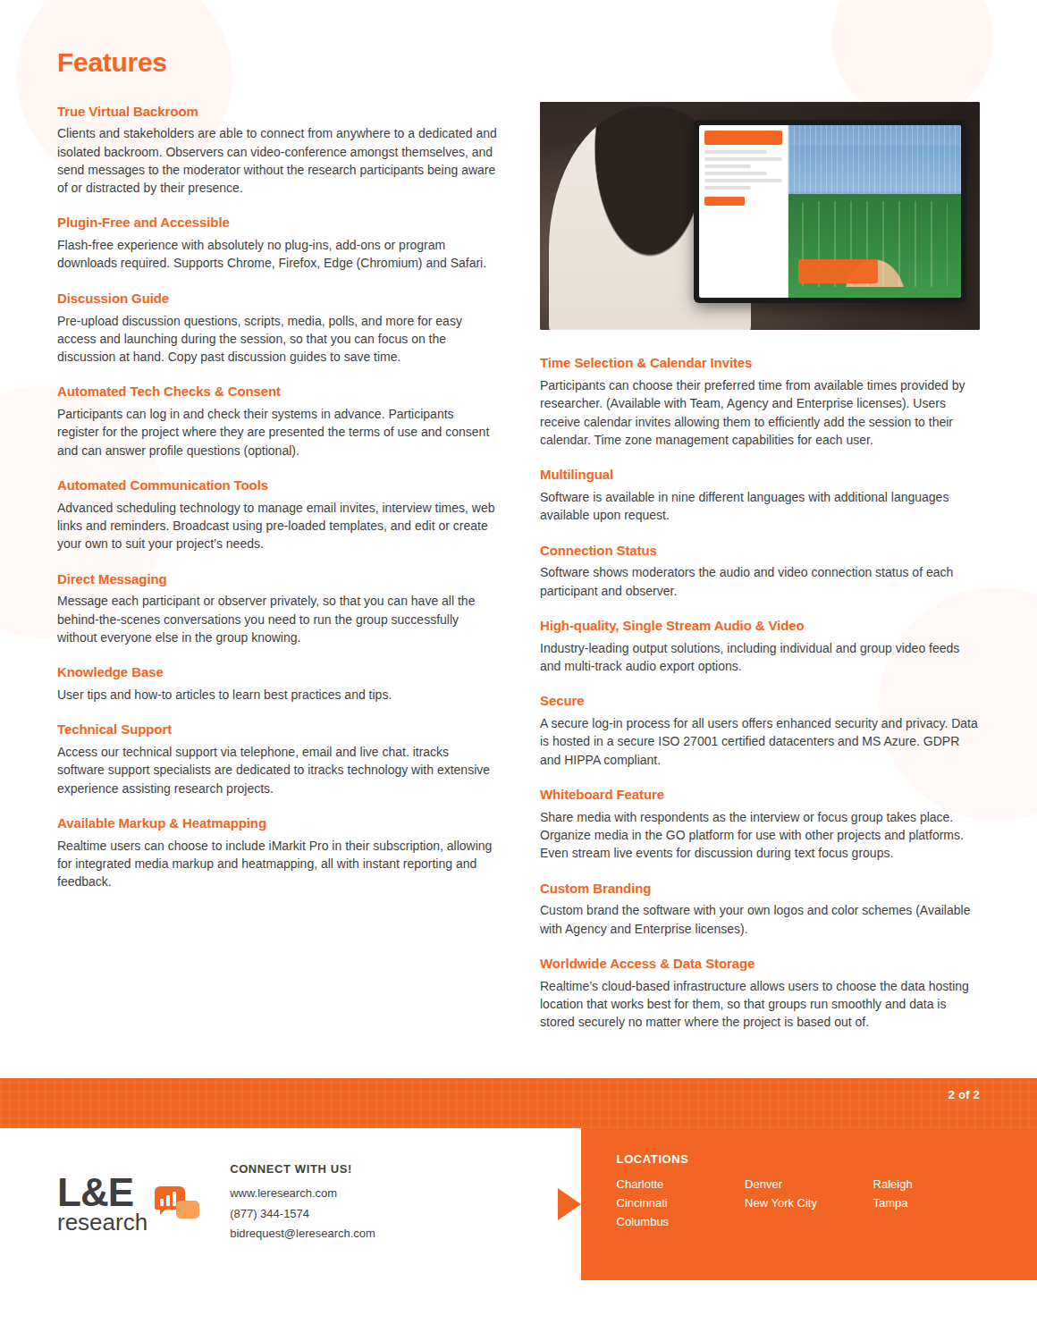Features
True Virtual Backroom
Clients and stakeholders are able to connect from anywhere to a dedicated and isolated backroom. Observers can video-conference amongst themselves, and send messages to the moderator without the research participants being aware of or distracted by their presence.
Plugin-Free and Accessible
Flash-free experience with absolutely no plug-ins, add-ons or program downloads required. Supports Chrome, Firefox, Edge (Chromium) and Safari.
Discussion Guide
Pre-upload discussion questions, scripts, media, polls, and more for easy access and launching during the session, so that you can focus on the discussion at hand. Copy past discussion guides to save time.
Automated Tech Checks & Consent
Participants can log in and check their systems in advance. Participants register for the project where they are presented the terms of use and consent and can answer profile questions (optional).
Automated Communication Tools
Advanced scheduling technology to manage email invites, interview times, web links and reminders. Broadcast using pre-loaded templates, and edit or create your own to suit your project’s needs.
Direct Messaging
Message each participant or observer privately, so that you can have all the behind-the-scenes conversations you need to run the group successfully without everyone else in the group knowing.
Knowledge Base
User tips and how-to articles to learn best practices and tips.
Technical Support
Access our technical support via telephone, email and live chat. itracks software support specialists are dedicated to itracks technology with extensive experience assisting research projects.
Available Markup & Heatmapping
Realtime users can choose to include iMarkit Pro in their subscription, allowing for integrated media markup and heatmapping, all with instant reporting and feedback.
Time Selection & Calendar Invites
Participants can choose their preferred time from available times provided by researcher. (Available with Team, Agency and Enterprise licenses). Users receive calendar invites allowing them to efficiently add the session to their calendar. Time zone management capabilities for each user.
Multilingual
Software is available in nine different languages with additional languages available upon request.
Connection Status
Software shows moderators the audio and video connection status of each participant and observer.
High-quality, Single Stream Audio & Video
Industry-leading output solutions, including individual and group video feeds and multi-track audio export options.
Secure
A secure log-in process for all users offers enhanced security and privacy. Data is hosted in a secure ISO 27001 certified datacenters and MS Azure. GDPR and HIPPA compliant.
Whiteboard Feature
Share media with respondents as the interview or focus group takes place. Organize media in the GO platform for use with other projects and platforms. Even stream live events for discussion during text focus groups.
Custom Branding
Custom brand the software with your own logos and color schemes (Available with Agency and Enterprise licenses).
Worldwide Access & Data Storage
Realtime’s cloud-based infrastructure allows users to choose the data hosting location that works best for them, so that groups run smoothly and data is stored securely no matter where the project is based out of.
2 of 2
L&Eresearch
Connect with us!
www.leresearch.com
(877) 344-1574
bidrequest@leresearch.com
Locations
Charlotte Denver Raleigh Cincinnati New York City Tampa Columbus